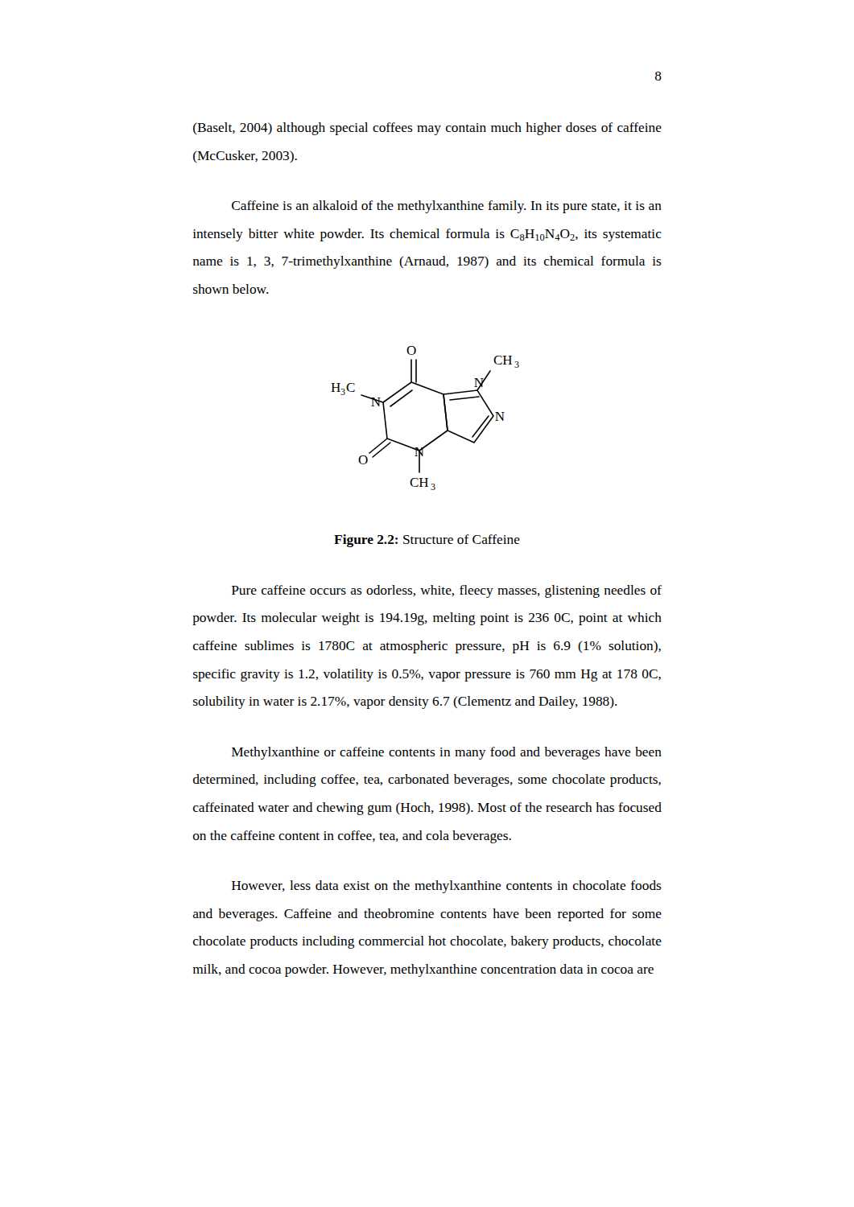8
(Baselt, 2004) although special coffees may contain much higher doses of caffeine (McCusker, 2003).
Caffeine is an alkaloid of the methylxanthine family. In its pure state, it is an intensely bitter white powder. Its chemical formula is C8H10N4O2, its systematic name is 1, 3, 7-trimethylxanthine (Arnaud, 1987) and its chemical formula is shown below.
O O N N N N H 3 C CH 3 CH 3
Figure 2.2: Structure of Caffeine
Pure caffeine occurs as odorless, white, fleecy masses, glistening needles of powder. Its molecular weight is 194.19g, melting point is 236 0C, point at which caffeine sublimes is 1780C at atmospheric pressure, pH is 6.9 (1% solution), specific gravity is 1.2, volatility is 0.5%, vapor pressure is 760 mm Hg at 178 0C, solubility in water is 2.17%, vapor density 6.7 (Clementz and Dailey, 1988).
Methylxanthine or caffeine contents in many food and beverages have been determined, including coffee, tea, carbonated beverages, some chocolate products, caffeinated water and chewing gum (Hoch, 1998). Most of the research has focused on the caffeine content in coffee, tea, and cola beverages.
However, less data exist on the methylxanthine contents in chocolate foods and beverages. Caffeine and theobromine contents have been reported for some chocolate products including commercial hot chocolate, bakery products, chocolate milk, and cocoa powder. However, methylxanthine concentration data in cocoa are